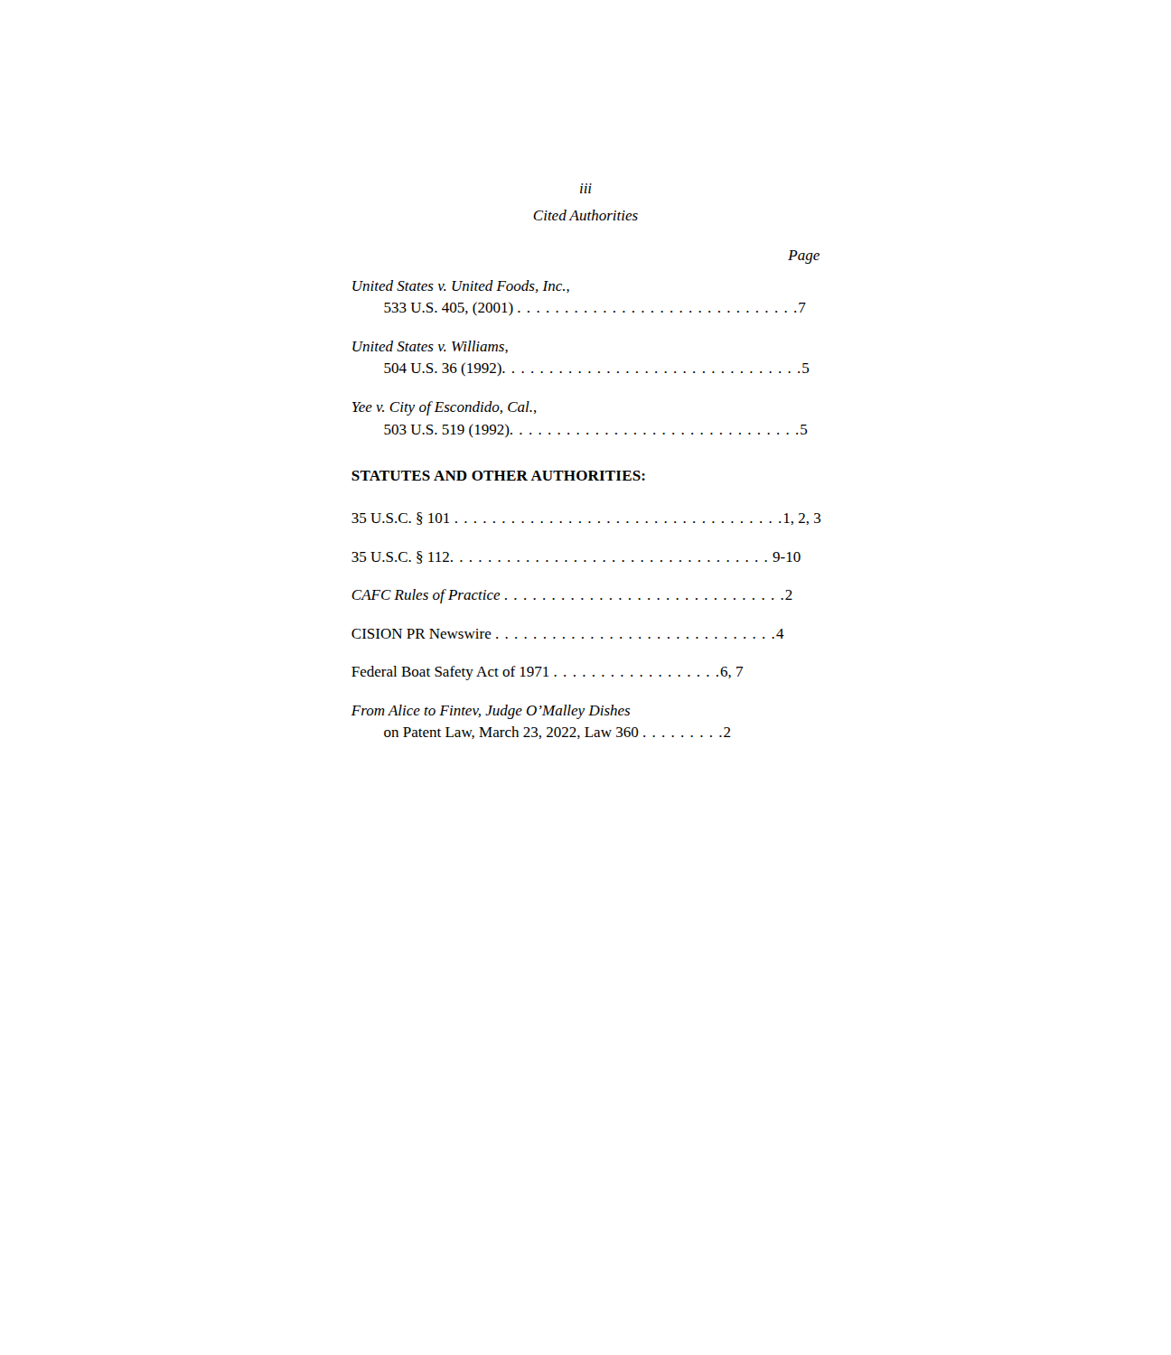iii
Cited Authorities
Page
United States v. United Foods, Inc., 533 U.S. 405, (2001) . . . . . . . . . . . . . . . . . . . . . . . . . . . . . . 7
United States v. Williams, 504 U.S. 36 (1992). . . . . . . . . . . . . . . . . . . . . . . . . . . . . . . . 5
Yee v. City of Escondido, Cal., 503 U.S. 519 (1992). . . . . . . . . . . . . . . . . . . . . . . . . . . . . . . 5
STATUTES AND OTHER AUTHORITIES:
35 U.S.C. § 101 . . . . . . . . . . . . . . . . . . . . . . . . . . . . . . . . . . . 1, 2, 3
35 U.S.C. § 112. . . . . . . . . . . . . . . . . . . . . . . . . . . . . . . . . . 9-10
CAFC Rules of Practice . . . . . . . . . . . . . . . . . . . . . . . . . . . . . . 2
CISION PR Newswire . . . . . . . . . . . . . . . . . . . . . . . . . . . . . . 4
Federal Boat Safety Act of 1971 . . . . . . . . . . . . . . . . . . 6, 7
From Alice to Fintev, Judge O’Malley Dishes on Patent Law, March 23, 2022, Law 360 . . . . . . . . . 2